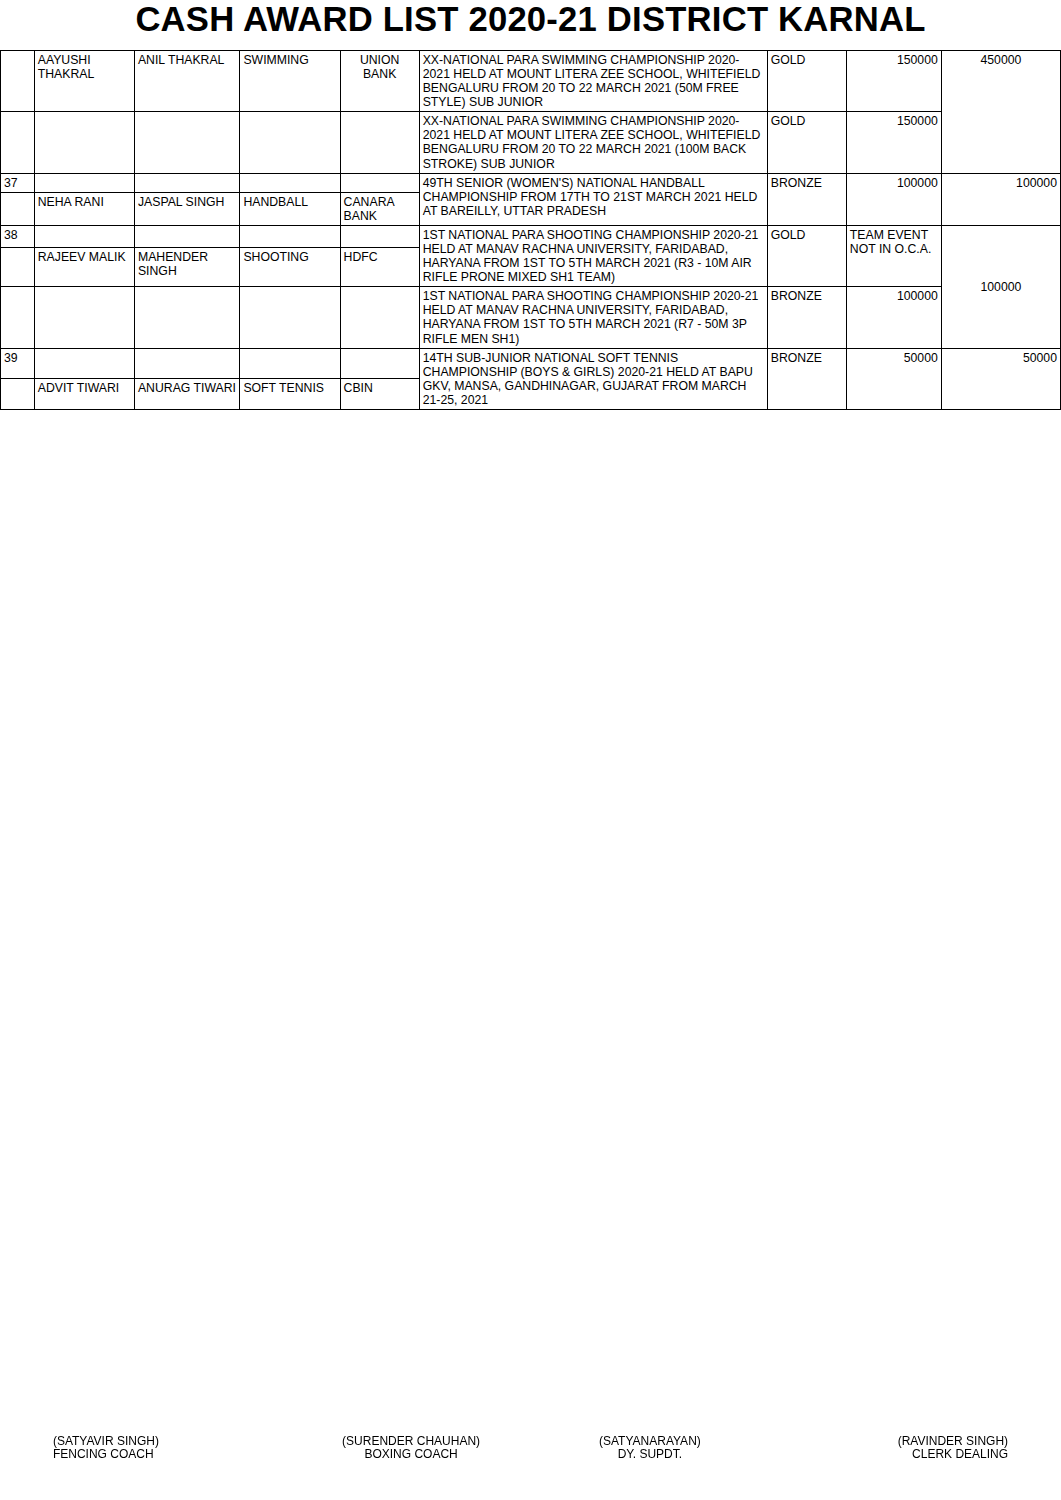CASH AWARD LIST 2020-21 DISTRICT KARNAL
| | AAYUSHI THAKRAL | ANIL THAKRAL | SWIMMING | UNION BANK | XX-NATIONAL PARA SWIMMING CHAMPIONSHIP 2020-2021 HELD AT MOUNT LITERA ZEE SCHOOL, WHITEFIELD BENGALURU FROM 20 TO 22 MARCH 2021 (50M FREE STYLE) SUB JUNIOR | GOLD | 150000 | 450000 |
| | | | | | XX-NATIONAL PARA SWIMMING CHAMPIONSHIP 2020-2021 HELD AT MOUNT LITERA ZEE SCHOOL, WHITEFIELD BENGALURU FROM 20 TO 22 MARCH 2021 (100M BACK STROKE) SUB JUNIOR | GOLD | 150000 |
| 37 | | | | | 49TH SENIOR (WOMEN'S) NATIONAL HANDBALL CHAMPIONSHIP FROM 17TH TO 21ST MARCH 2021 HELD AT BAREILLY, UTTAR PRADESH | BRONZE | 100000 | 100000 |
| | NEHA RANI | JASPAL SINGH | HANDBALL | CANARA BANK |
| 38 | | | | | 1ST NATIONAL PARA SHOOTING CHAMPIONSHIP 2020-21 HELD AT MANAV RACHNA UNIVERSITY, FARIDABAD, HARYANA FROM 1ST TO 5TH MARCH 2021 (R3 - 10M AIR RIFLE PRONE MIXED SH1 TEAM) | GOLD | TEAM EVENT NOT IN O.C.A. | 100000 |
| | RAJEEV MALIK | MAHENDER SINGH | SHOOTING | HDFC |
| | | | | | 1ST NATIONAL PARA SHOOTING CHAMPIONSHIP 2020-21 HELD AT MANAV RACHNA UNIVERSITY, FARIDABAD, HARYANA FROM 1ST TO 5TH MARCH 2021 (R7 - 50M 3P RIFLE MEN SH1) | BRONZE | 100000 |
| 39 | | | | | 14TH SUB-JUNIOR NATIONAL SOFT TENNIS CHAMPIONSHIP (BOYS & GIRLS) 2020-21 HELD AT BAPU GKV, MANSA, GANDHINAGAR, GUJARAT FROM MARCH 21-25, 2021 | BRONZE | 50000 | 50000 |
| | ADVIT TIWARI | ANURAG TIWARI | SOFT TENNIS | CBIN |
| (SATYAVIR SINGH) FENCING COACH | (SURENDER CHAUHAN) BOXING COACH | (SATYANARAYAN) DY. SUPDT. | (RAVINDER SINGH) CLERK DEALING |